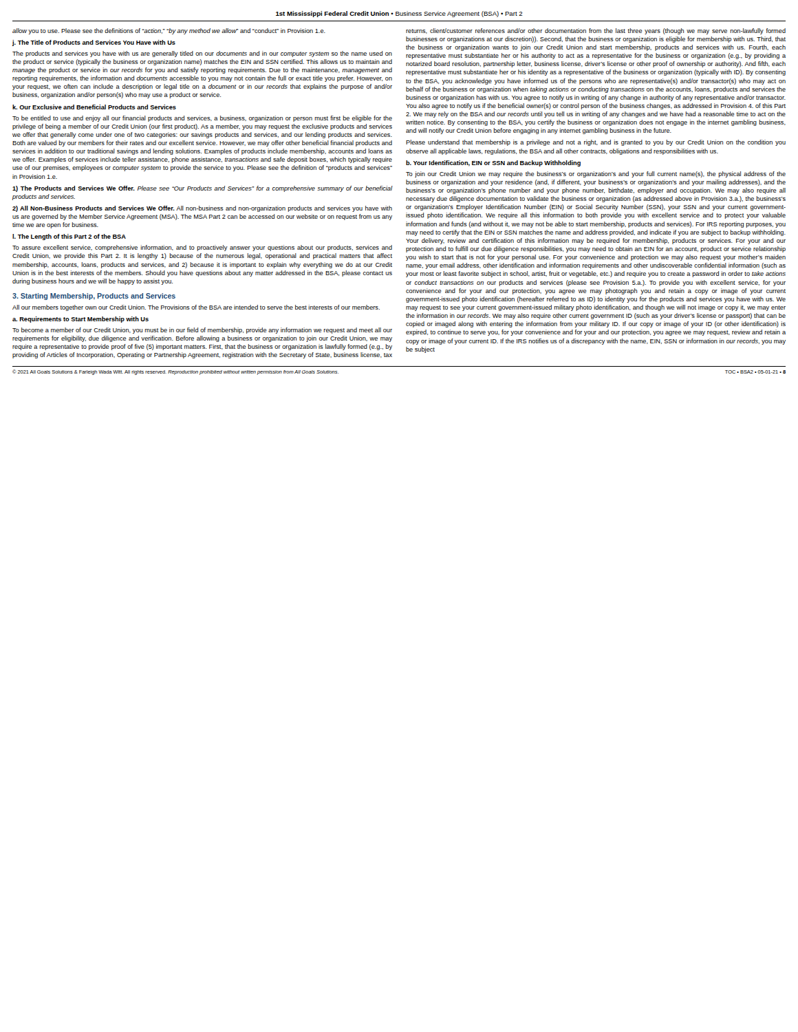1st Mississippi Federal Credit Union • Business Service Agreement (BSA) • Part 2
allow you to use. Please see the definitions of “action,” “by any method we allow” and “conduct” in Provision 1.e.
j. The Title of Products and Services You Have with Us
The products and services you have with us are generally titled on our documents and in our computer system so the name used on the product or service (typically the business or organization name) matches the EIN and SSN certified. This allows us to maintain and manage the product or service in our records for you and satisfy reporting requirements. Due to the maintenance, management and reporting requirements, the information and documents accessible to you may not contain the full or exact title you prefer. However, on your request, we often can include a description or legal title on a document or in our records that explains the purpose of and/or business, organization and/or person(s) who may use a product or service.
k. Our Exclusive and Beneficial Products and Services
To be entitled to use and enjoy all our financial products and services, a business, organization or person must first be eligible for the privilege of being a member of our Credit Union (our first product). As a member, you may request the exclusive products and services we offer that generally come under one of two categories: our savings products and services, and our lending products and services. Both are valued by our members for their rates and our excellent service. However, we may offer other beneficial financial products and services in addition to our traditional savings and lending solutions. Examples of products include membership, accounts and loans as we offer. Examples of services include teller assistance, phone assistance, transactions and safe deposit boxes, which typically require use of our premises, employees or computer system to provide the service to you. Please see the definition of “products and services” in Provision 1.e.
1) The Products and Services We Offer. Please see “Our Products and Services” for a comprehensive summary of our beneficial products and services.
2) All Non-Business Products and Services We Offer. All non-business and non-organization products and services you have with us are governed by the Member Service Agreement (MSA). The MSA Part 2 can be accessed on our website or on request from us any time we are open for business.
l. The Length of this Part 2 of the BSA
To assure excellent service, comprehensive information, and to proactively answer your questions about our products, services and Credit Union, we provide this Part 2. It is lengthy 1) because of the numerous legal, operational and practical matters that affect membership, accounts, loans, products and services, and 2) because it is important to explain why everything we do at our Credit Union is in the best interests of the members. Should you have questions about any matter addressed in the BSA, please contact us during business hours and we will be happy to assist you.
3. Starting Membership, Products and Services
All our members together own our Credit Union. The Provisions of the BSA are intended to serve the best interests of our members.
a. Requirements to Start Membership with Us
To become a member of our Credit Union, you must be in our field of membership, provide any information we request and meet all our requirements for eligibility, due diligence and verification. Before allowing a business or organization to join our Credit Union, we may require a representative to provide proof of five (5) important matters. First, that the business or organization is lawfully formed (e.g., by providing of Articles of Incorporation, Operating or Partnership Agreement, registration with the Secretary of State, business license, tax returns, client/customer references and/or other documentation from the last three years (though we may serve non-lawfully formed businesses or organizations at our discretion)). Second, that the business or organization is eligible for membership with us. Third, that the business or organization wants to join our Credit Union and start membership, products and services with us. Fourth, each representative must substantiate her or his authority to act as a representative for the business or organization (e.g., by providing a notarized board resolution, partnership letter, business license, driver’s license or other proof of ownership or authority). And fifth, each representative must substantiate her or his identity as a representative of the business or organization (typically with ID). By consenting to the BSA, you acknowledge you have informed us of the persons who are representative(s) and/or transactor(s) who may act on behalf of the business or organization when taking actions or conducting transactions on the accounts, loans, products and services the business or organization has with us. You agree to notify us in writing of any change in authority of any representative and/or transactor. You also agree to notify us if the beneficial owner(s) or control person of the business changes, as addressed in Provision 4. of this Part 2. We may rely on the BSA and our records until you tell us in writing of any changes and we have had a reasonable time to act on the written notice. By consenting to the BSA, you certify the business or organization does not engage in the internet gambling business, and will notify our Credit Union before engaging in any internet gambling business in the future.
Please understand that membership is a privilege and not a right, and is granted to you by our Credit Union on the condition you observe all applicable laws, regulations, the BSA and all other contracts, obligations and responsibilities with us.
b. Your Identification, EIN or SSN and Backup Withholding
To join our Credit Union we may require the business’s or organization’s and your full current name(s), the physical address of the business or organization and your residence (and, if different, your business’s or organization’s and your mailing addresses), and the business’s or organization’s phone number and your phone number, birthdate, employer and occupation. We may also require all necessary due diligence documentation to validate the business or organization (as addressed above in Provision 3.a.), the business’s or organization’s Employer Identification Number (EIN) or Social Security Number (SSN), your SSN and your current government-issued photo identification. We require all this information to both provide you with excellent service and to protect your valuable information and funds (and without it, we may not be able to start membership, products and services). For IRS reporting purposes, you may need to certify that the EIN or SSN matches the name and address provided, and indicate if you are subject to backup withholding. Your delivery, review and certification of this information may be required for membership, products or services. For your and our protection and to fulfill our due diligence responsibilities, you may need to obtain an EIN for an account, product or service relationship you wish to start that is not for your personal use. For your convenience and protection we may also request your mother’s maiden name, your email address, other identification and information requirements and other undiscoverable confidential information (such as your most or least favorite subject in school, artist, fruit or vegetable, etc.) and require you to create a password in order to take actions or conduct transactions on our products and services (please see Provision 5.a.). To provide you with excellent service, for your convenience and for your and our protection, you agree we may photograph you and retain a copy or image of your current government-issued photo identification (hereafter referred to as ID) to identity you for the products and services you have with us. We may request to see your current government-issued military photo identification, and though we will not image or copy it, we may enter the information in our records. We may also require other current government ID (such as your driver’s license or passport) that can be copied or imaged along with entering the information from your military ID. If our copy or image of your ID (or other identification) is expired, to continue to serve you, for your convenience and for your and our protection, you agree we may request, review and retain a copy or image of your current ID. If the IRS notifies us of a discrepancy with the name, EIN, SSN or information in our records, you may be subject
© 2021 All Goals Solutions & Farleigh Wada Witt. All rights reserved. Reproduction prohibited without written permission from All Goals Solutions.
TOC • BSA2 • 05-01-21 • 8